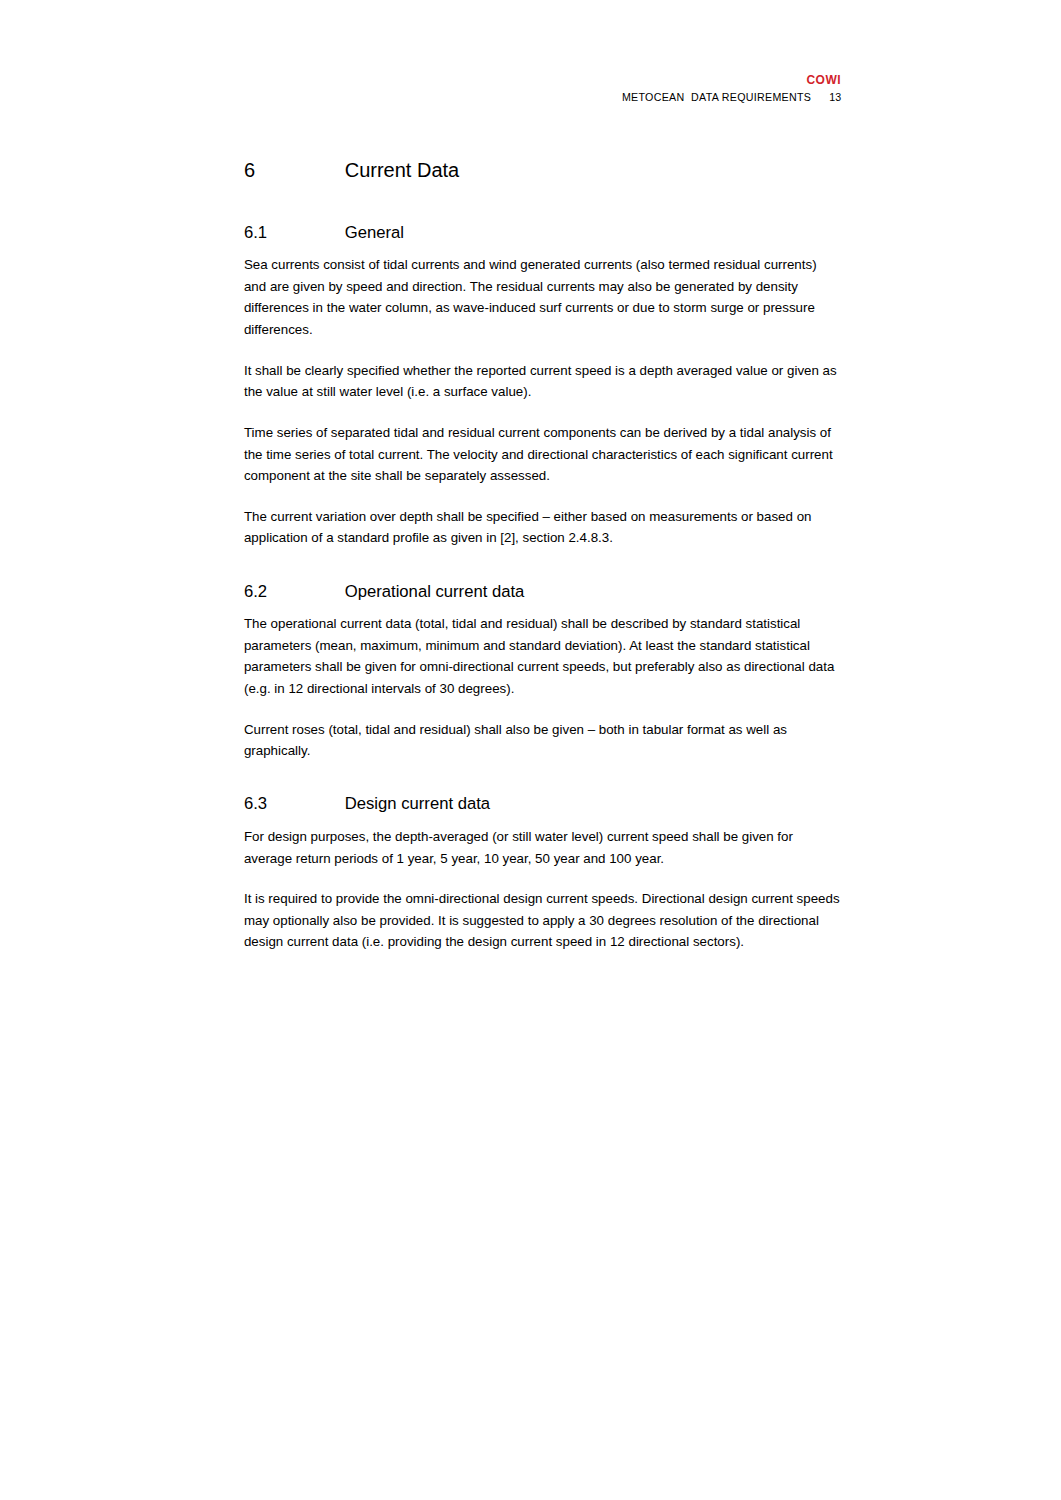COWI METOCEAN DATA REQUIREMENTS 13
6 Current Data
6.1 General
Sea currents consist of tidal currents and wind generated currents (also termed residual currents) and are given by speed and direction. The residual currents may also be generated by density differences in the water column, as wave-induced surf currents or due to storm surge or pressure differences.
It shall be clearly specified whether the reported current speed is a depth averaged value or given as the value at still water level (i.e. a surface value).
Time series of separated tidal and residual current components can be derived by a tidal analysis of the time series of total current. The velocity and directional characteristics of each significant current component at the site shall be separately assessed.
The current variation over depth shall be specified – either based on measurements or based on application of a standard profile as given in [2], section 2.4.8.3.
6.2 Operational current data
The operational current data (total, tidal and residual) shall be described by standard statistical parameters (mean, maximum, minimum and standard deviation). At least the standard statistical parameters shall be given for omni-directional current speeds, but preferably also as directional data (e.g. in 12 directional intervals of 30 degrees).
Current roses (total, tidal and residual) shall also be given – both in tabular format as well as graphically.
6.3 Design current data
For design purposes, the depth-averaged (or still water level) current speed shall be given for average return periods of 1 year, 5 year, 10 year, 50 year and 100 year.
It is required to provide the omni-directional design current speeds. Directional design current speeds may optionally also be provided. It is suggested to apply a 30 degrees resolution of the directional design current data (i.e. providing the design current speed in 12 directional sectors).